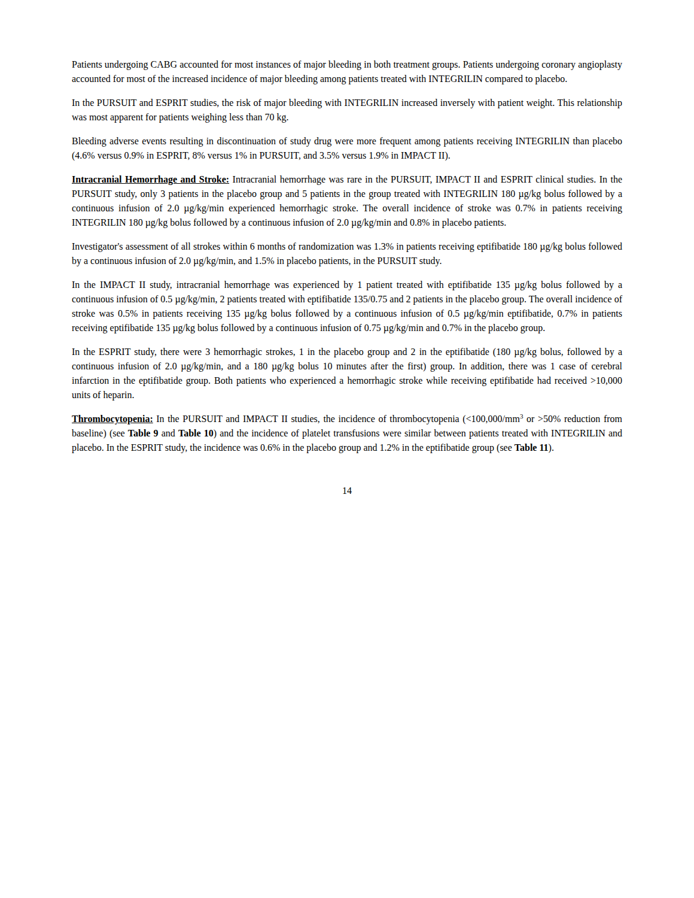Patients undergoing CABG accounted for most instances of major bleeding in both treatment groups. Patients undergoing coronary angioplasty accounted for most of the increased incidence of major bleeding among patients treated with INTEGRILIN compared to placebo.
In the PURSUIT and ESPRIT studies, the risk of major bleeding with INTEGRILIN increased inversely with patient weight. This relationship was most apparent for patients weighing less than 70 kg.
Bleeding adverse events resulting in discontinuation of study drug were more frequent among patients receiving INTEGRILIN than placebo (4.6% versus 0.9% in ESPRIT, 8% versus 1% in PURSUIT, and 3.5% versus 1.9% in IMPACT II).
Intracranial Hemorrhage and Stroke: Intracranial hemorrhage was rare in the PURSUIT, IMPACT II and ESPRIT clinical studies. In the PURSUIT study, only 3 patients in the placebo group and 5 patients in the group treated with INTEGRILIN 180 µg/kg bolus followed by a continuous infusion of 2.0 µg/kg/min experienced hemorrhagic stroke. The overall incidence of stroke was 0.7% in patients receiving INTEGRILIN 180 µg/kg bolus followed by a continuous infusion of 2.0 µg/kg/min and 0.8% in placebo patients.
Investigator's assessment of all strokes within 6 months of randomization was 1.3% in patients receiving eptifibatide 180 µg/kg bolus followed by a continuous infusion of 2.0 µg/kg/min, and 1.5% in placebo patients, in the PURSUIT study.
In the IMPACT II study, intracranial hemorrhage was experienced by 1 patient treated with eptifibatide 135 µg/kg bolus followed by a continuous infusion of 0.5 µg/kg/min, 2 patients treated with eptifibatide 135/0.75 and 2 patients in the placebo group. The overall incidence of stroke was 0.5% in patients receiving 135 µg/kg bolus followed by a continuous infusion of 0.5 µg/kg/min eptifibatide, 0.7% in patients receiving eptifibatide 135 µg/kg bolus followed by a continuous infusion of 0.75 µg/kg/min and 0.7% in the placebo group.
In the ESPRIT study, there were 3 hemorrhagic strokes, 1 in the placebo group and 2 in the eptifibatide (180 µg/kg bolus, followed by a continuous infusion of 2.0 µg/kg/min, and a 180 µg/kg bolus 10 minutes after the first) group. In addition, there was 1 case of cerebral infarction in the eptifibatide group. Both patients who experienced a hemorrhagic stroke while receiving eptifibatide had received >10,000 units of heparin.
Thrombocytopenia: In the PURSUIT and IMPACT II studies, the incidence of thrombocytopenia (<100,000/mm3 or >50% reduction from baseline) (see Table 9 and Table 10) and the incidence of platelet transfusions were similar between patients treated with INTEGRILIN and placebo. In the ESPRIT study, the incidence was 0.6% in the placebo group and 1.2% in the eptifibatide group (see Table 11).
14